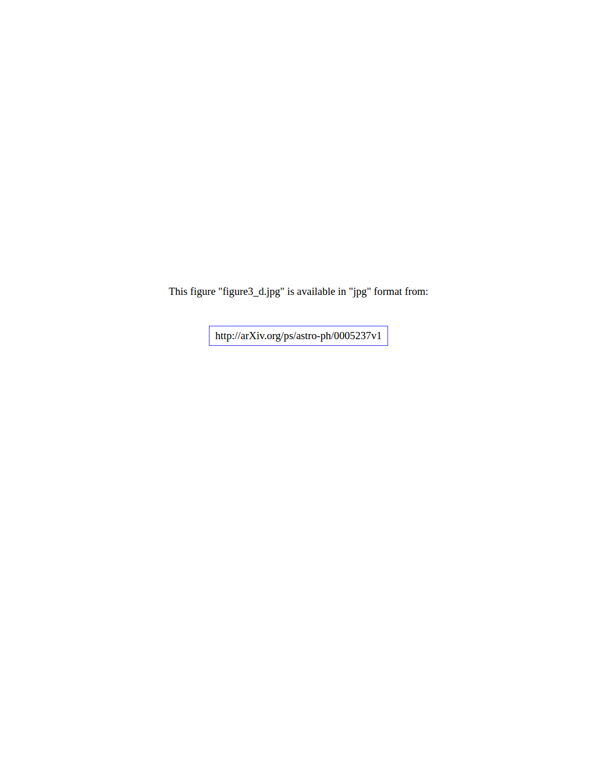This figure "figure3_d.jpg" is available in "jpg" format from:
http://arXiv.org/ps/astro-ph/0005237v1